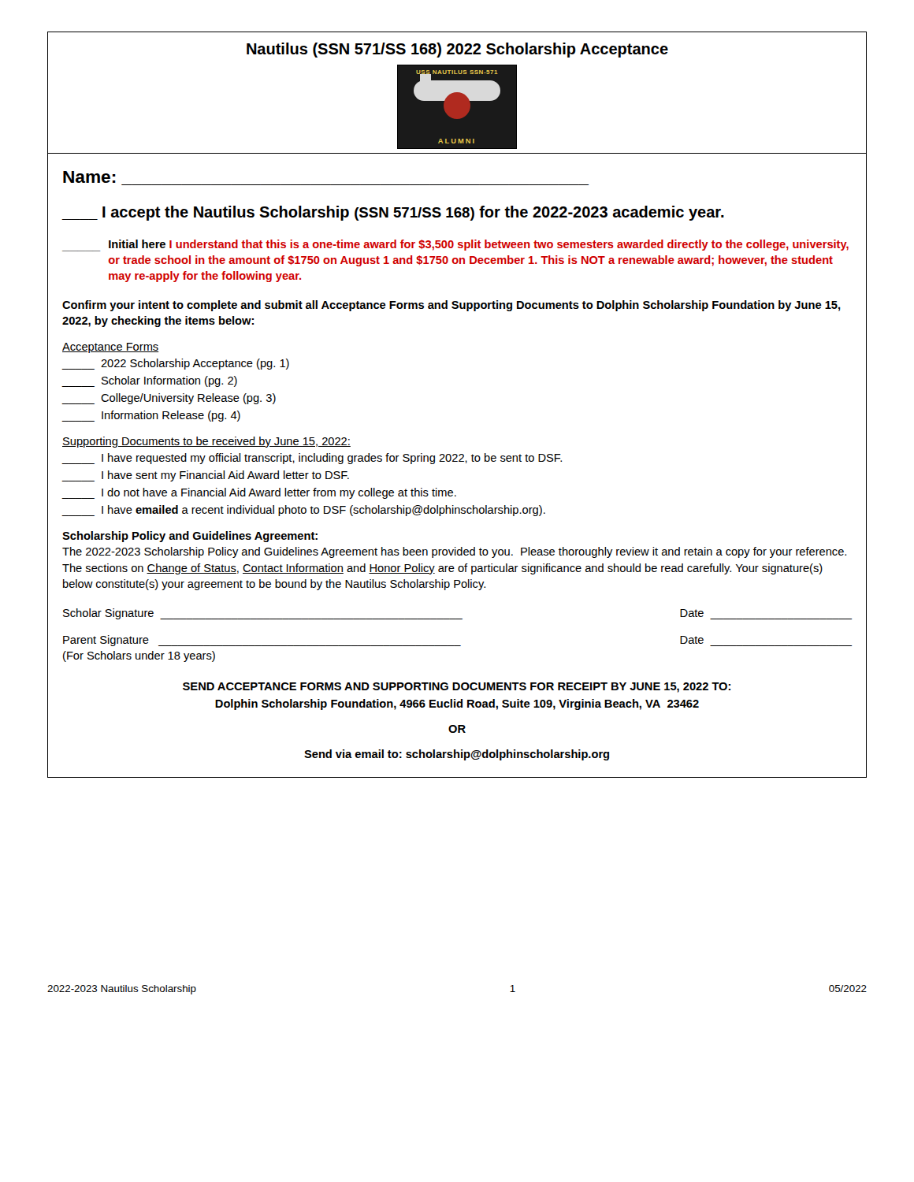Nautilus (SSN 571/SS 168) 2022 Scholarship Acceptance
USS NAUTILUS SSN-571
ALUMNI
Name: _______________________________________________
____ I accept the Nautilus Scholarship (SSN 571/SS 168) for the 2022-2023 academic year.
_____
Initial here I understand that this is a one-time award for $3,500 split between two semesters awarded directly to the college, university, or trade school in the amount of $1750 on August 1 and $1750 on December 1. This is NOT a renewable award; however, the student may re-apply for the following year.
Confirm your intent to complete and submit all Acceptance Forms and Supporting Documents to Dolphin Scholarship Foundation by June 15, 2022, by checking the items below:
Acceptance Forms
2022 Scholarship Acceptance (pg. 1)
Scholar Information (pg. 2)
College/University Release (pg. 3)
Information Release (pg. 4)
Supporting Documents to be received by June 15, 2022:
I have requested my official transcript, including grades for Spring 2022, to be sent to DSF.
I have sent my Financial Aid Award letter to DSF.
I do not have a Financial Aid Award letter from my college at this time.
I have emailed a recent individual photo to DSF (scholarship@dolphinscholarship.org).
Scholarship Policy and Guidelines Agreement:
The 2022-2023 Scholarship Policy and Guidelines Agreement has been provided to you. Please thoroughly review it and retain a copy for your reference. The sections on Change of Status, Contact Information and Honor Policy are of particular significance and should be read carefully. Your signature(s) below constitute(s) your agreement to be bound by the Nautilus Scholarship Policy.
Scholar Signature _______________________________________________ Date ______________________
Parent Signature _______________________________________________ Date ______________________
(For Scholars under 18 years)
SEND ACCEPTANCE FORMS AND SUPPORTING DOCUMENTS FOR RECEIPT BY JUNE 15, 2022 TO:
Dolphin Scholarship Foundation, 4966 Euclid Road, Suite 109, Virginia Beach, VA 23462
OR
Send via email to: scholarship@dolphinscholarship.org
2022-2023 Nautilus Scholarship 1 05/2022